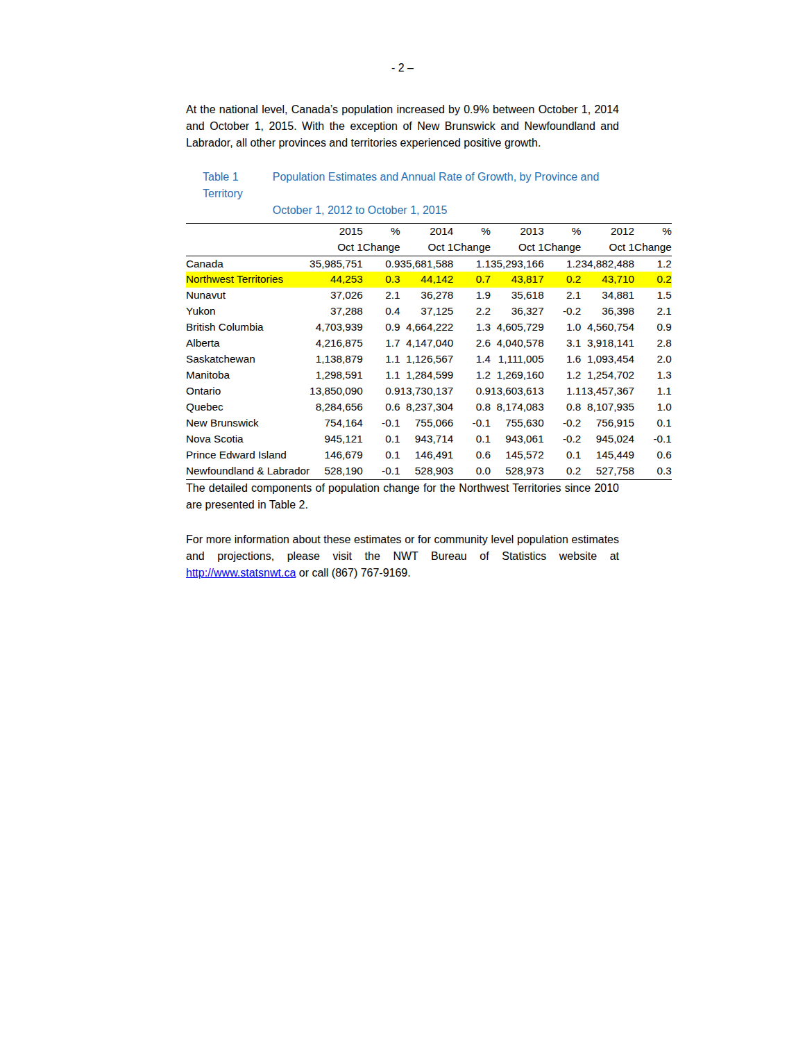- 2 –
At the national level, Canada’s population increased by 0.9% between October 1, 2014 and October 1, 2015. With the exception of New Brunswick and Newfoundland and Labrador, all other provinces and territories experienced positive growth.
Table 1 Population Estimates and Annual Rate of Growth, by Province and Territory October 1, 2012 to October 1, 2015
| | 2015 | % | 2014 | % | 2013 | % | 2012 | % |
| --- | --- | --- | --- | --- | --- | --- | --- | --- |
| | Oct 1 | Change | Oct 1 | Change | Oct 1 | Change | Oct 1 | Change |
| Canada | 35,985,751 | 0.9 | 35,681,588 | 1.1 | 35,293,166 | 1.2 | 34,882,488 | 1.2 |
| Northwest Territories | 44,253 | 0.3 | 44,142 | 0.7 | 43,817 | 0.2 | 43,710 | 0.2 |
| Nunavut | 37,026 | 2.1 | 36,278 | 1.9 | 35,618 | 2.1 | 34,881 | 1.5 |
| Yukon | 37,288 | 0.4 | 37,125 | 2.2 | 36,327 | -0.2 | 36,398 | 2.1 |
| British Columbia | 4,703,939 | 0.9 | 4,664,222 | 1.3 | 4,605,729 | 1.0 | 4,560,754 | 0.9 |
| Alberta | 4,216,875 | 1.7 | 4,147,040 | 2.6 | 4,040,578 | 3.1 | 3,918,141 | 2.8 |
| Saskatchewan | 1,138,879 | 1.1 | 1,126,567 | 1.4 | 1,111,005 | 1.6 | 1,093,454 | 2.0 |
| Manitoba | 1,298,591 | 1.1 | 1,284,599 | 1.2 | 1,269,160 | 1.2 | 1,254,702 | 1.3 |
| Ontario | 13,850,090 | 0.9 | 13,730,137 | 0.9 | 13,603,613 | 1.1 | 13,457,367 | 1.1 |
| Quebec | 8,284,656 | 0.6 | 8,237,304 | 0.8 | 8,174,083 | 0.8 | 8,107,935 | 1.0 |
| New Brunswick | 754,164 | -0.1 | 755,066 | -0.1 | 755,630 | -0.2 | 756,915 | 0.1 |
| Nova Scotia | 945,121 | 0.1 | 943,714 | 0.1 | 943,061 | -0.2 | 945,024 | -0.1 |
| Prince Edward Island | 146,679 | 0.1 | 146,491 | 0.6 | 145,572 | 0.1 | 145,449 | 0.6 |
| Newfoundland & Labrador | 528,190 | -0.1 | 528,903 | 0.0 | 528,973 | 0.2 | 527,758 | 0.3 |
The detailed components of population change for the Northwest Territories since 2010 are presented in Table 2.
For more information about these estimates or for community level population estimates and projections, please visit the NWT Bureau of Statistics website at http://www.statsnwt.ca or call (867) 767-9169.